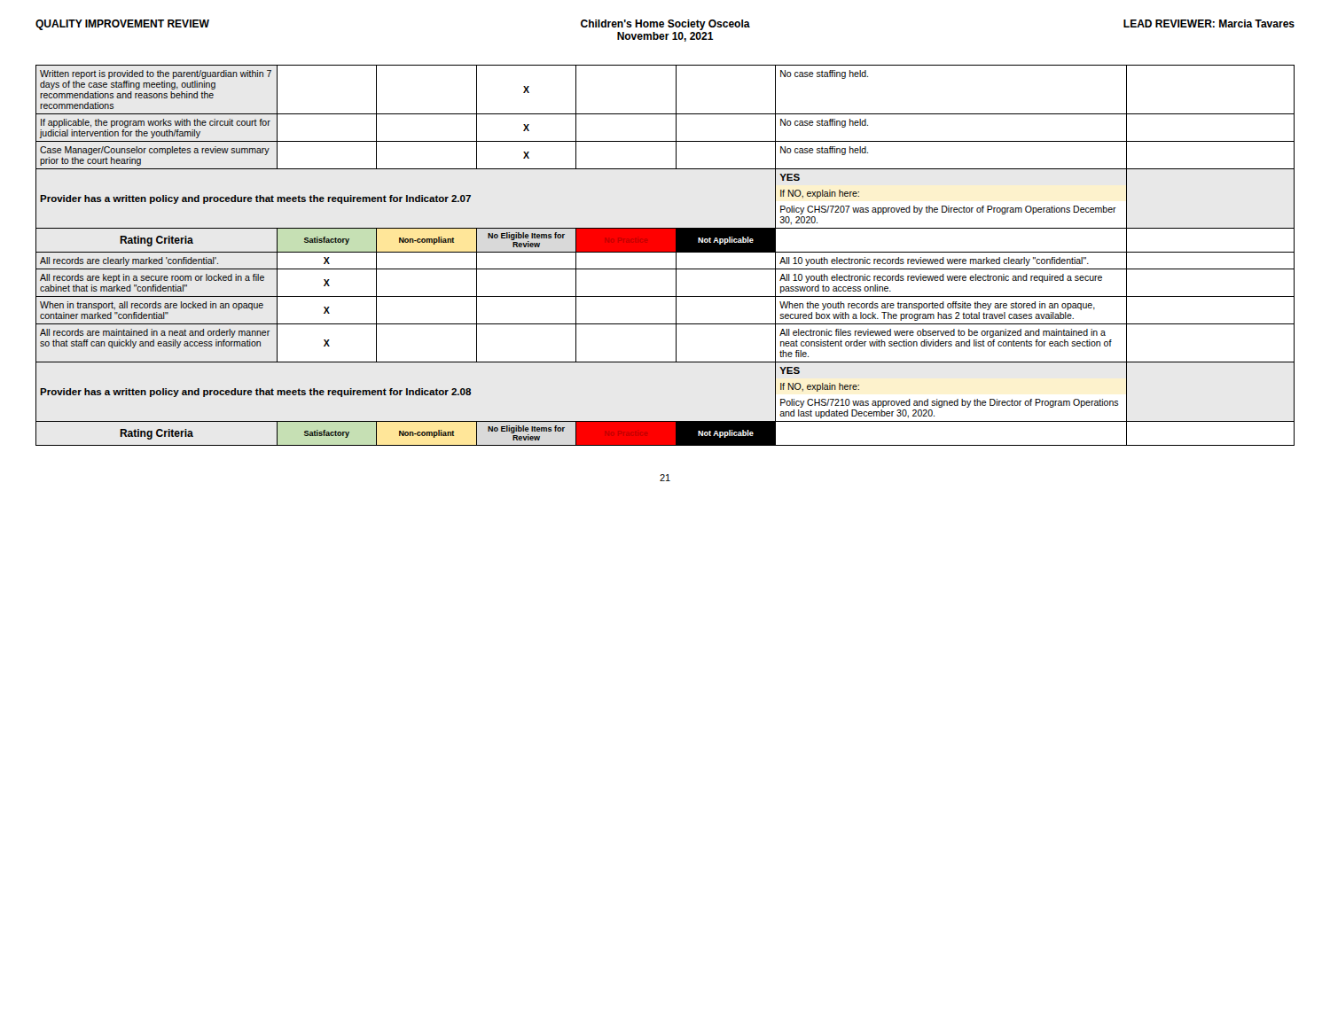QUALITY IMPROVEMENT REVIEW
Children's Home Society Osceola
November 10, 2021
LEAD REVIEWER: Marcia Tavares
| Written report is provided to the parent/guardian within 7 days of the case staffing meeting, outlining recommendations and reasons behind the recommendations | | | X | | | No case staffing held. | |
| If applicable, the program works with the circuit court for judicial intervention for the youth/family | | | X | | | No case staffing held. | |
| Case Manager/Counselor completes a review summary prior to the court hearing | | | X | | | No case staffing held. | |
| Provider has a written policy and procedure that meets the requirement for Indicator 2.07 | YES | |
| If NO, explain here: |
| Policy CHS/7207 was approved by the Director of Program Operations December 30, 2020. |
| Rating Criteria | Satisfactory | Non-compliant | No Eligible Items for Review | No Practice | Not Applicable | | |
| All records are clearly marked 'confidential'. | X | | | | | All 10 youth electronic records reviewed were marked clearly "confidential". | |
| All records are kept in a secure room or locked in a file cabinet that is marked "confidential" | X | | | | | All 10 youth electronic records reviewed were electronic and required a secure password to access online. | |
| When in transport, all records are locked in an opaque container marked "confidential" | X | | | | | When the youth records are transported offsite they are stored in an opaque, secured box with a lock. The program has 2 total travel cases available. | |
| All records are maintained in a neat and orderly manner so that staff can quickly and easily access information | X | | | | | All electronic files reviewed were observed to be organized and maintained in a neat consistent order with section dividers and list of contents for each section of the file. | |
| Provider has a written policy and procedure that meets the requirement for Indicator 2.08 | YES | |
| If NO, explain here: |
| Policy CHS/7210 was approved and signed by the Director of Program Operations and last updated December 30, 2020. |
| Rating Criteria | Satisfactory | Non-compliant | No Eligible Items for Review | No Practice | Not Applicable | | |
21